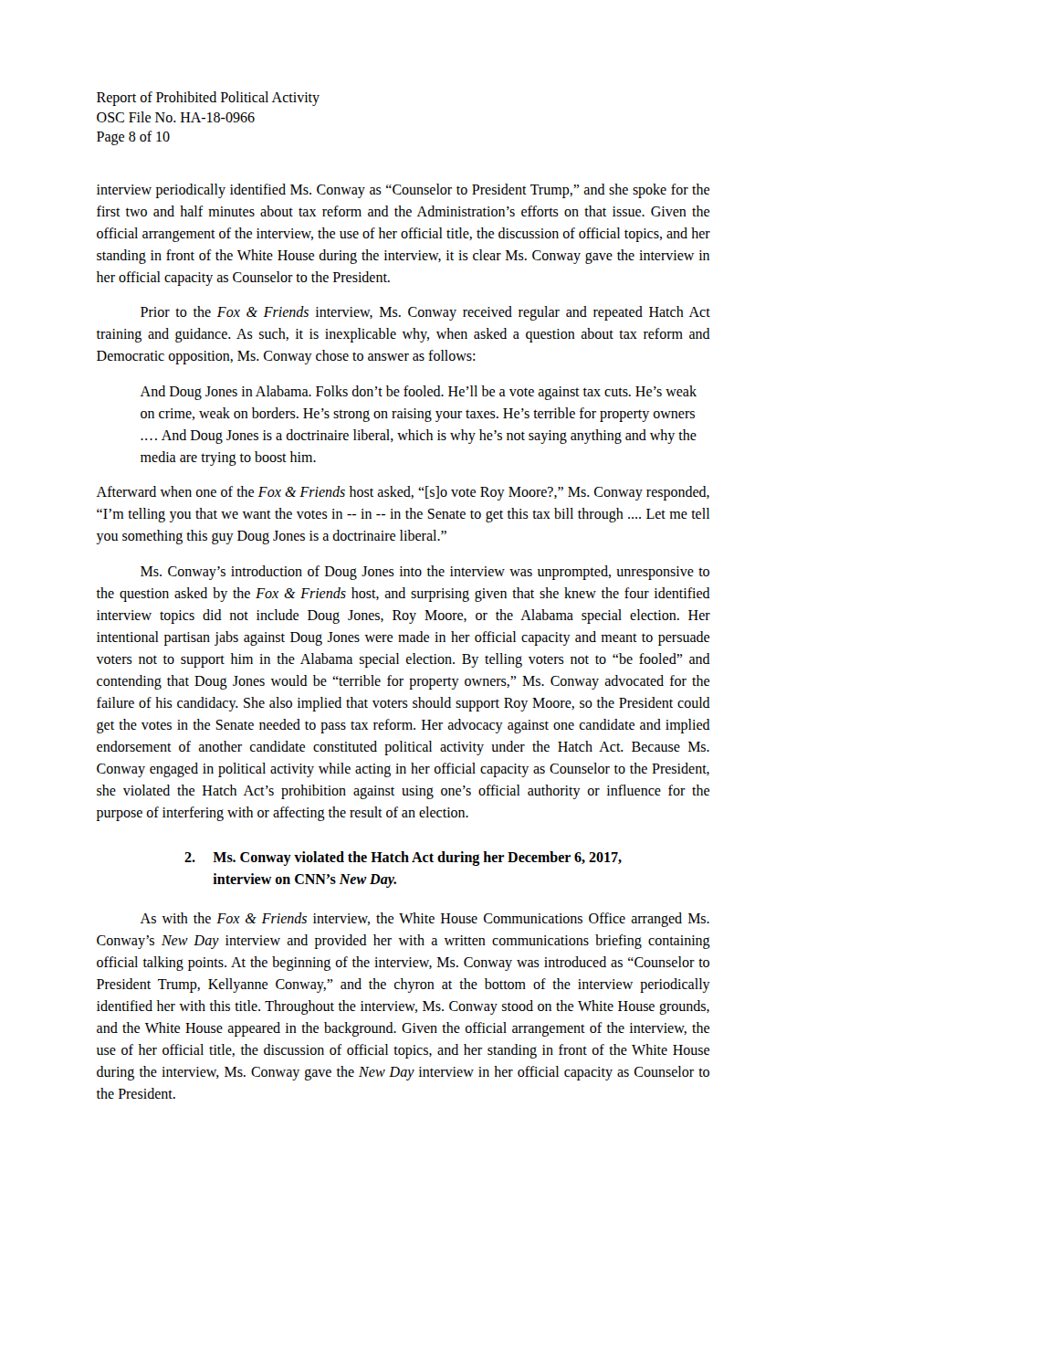Report of Prohibited Political Activity
OSC File No. HA-18-0966
Page 8 of 10
interview periodically identified Ms. Conway as “Counselor to President Trump,” and she spoke for the first two and half minutes about tax reform and the Administration’s efforts on that issue. Given the official arrangement of the interview, the use of her official title, the discussion of official topics, and her standing in front of the White House during the interview, it is clear Ms. Conway gave the interview in her official capacity as Counselor to the President.
Prior to the Fox & Friends interview, Ms. Conway received regular and repeated Hatch Act training and guidance. As such, it is inexplicable why, when asked a question about tax reform and Democratic opposition, Ms. Conway chose to answer as follows:
And Doug Jones in Alabama. Folks don’t be fooled. He’ll be a vote against tax cuts. He’s weak on crime, weak on borders. He’s strong on raising your taxes. He’s terrible for property owners .… And Doug Jones is a doctrinaire liberal, which is why he’s not saying anything and why the media are trying to boost him.
Afterward when one of the Fox & Friends host asked, “[s]o vote Roy Moore?,” Ms. Conway responded, “I’m telling you that we want the votes in -- in -- in the Senate to get this tax bill through .... Let me tell you something this guy Doug Jones is a doctrinaire liberal.”
Ms. Conway’s introduction of Doug Jones into the interview was unprompted, unresponsive to the question asked by the Fox & Friends host, and surprising given that she knew the four identified interview topics did not include Doug Jones, Roy Moore, or the Alabama special election. Her intentional partisan jabs against Doug Jones were made in her official capacity and meant to persuade voters not to support him in the Alabama special election. By telling voters not to “be fooled” and contending that Doug Jones would be “terrible for property owners,” Ms. Conway advocated for the failure of his candidacy. She also implied that voters should support Roy Moore, so the President could get the votes in the Senate needed to pass tax reform. Her advocacy against one candidate and implied endorsement of another candidate constituted political activity under the Hatch Act. Because Ms. Conway engaged in political activity while acting in her official capacity as Counselor to the President, she violated the Hatch Act’s prohibition against using one’s official authority or influence for the purpose of interfering with or affecting the result of an election.
2. Ms. Conway violated the Hatch Act during her December 6, 2017,
interview on CNN’s New Day.
As with the Fox & Friends interview, the White House Communications Office arranged Ms. Conway’s New Day interview and provided her with a written communications briefing containing official talking points. At the beginning of the interview, Ms. Conway was introduced as “Counselor to President Trump, Kellyanne Conway,” and the chyron at the bottom of the interview periodically identified her with this title. Throughout the interview, Ms. Conway stood on the White House grounds, and the White House appeared in the background. Given the official arrangement of the interview, the use of her official title, the discussion of official topics, and her standing in front of the White House during the interview, Ms. Conway gave the New Day interview in her official capacity as Counselor to the President.